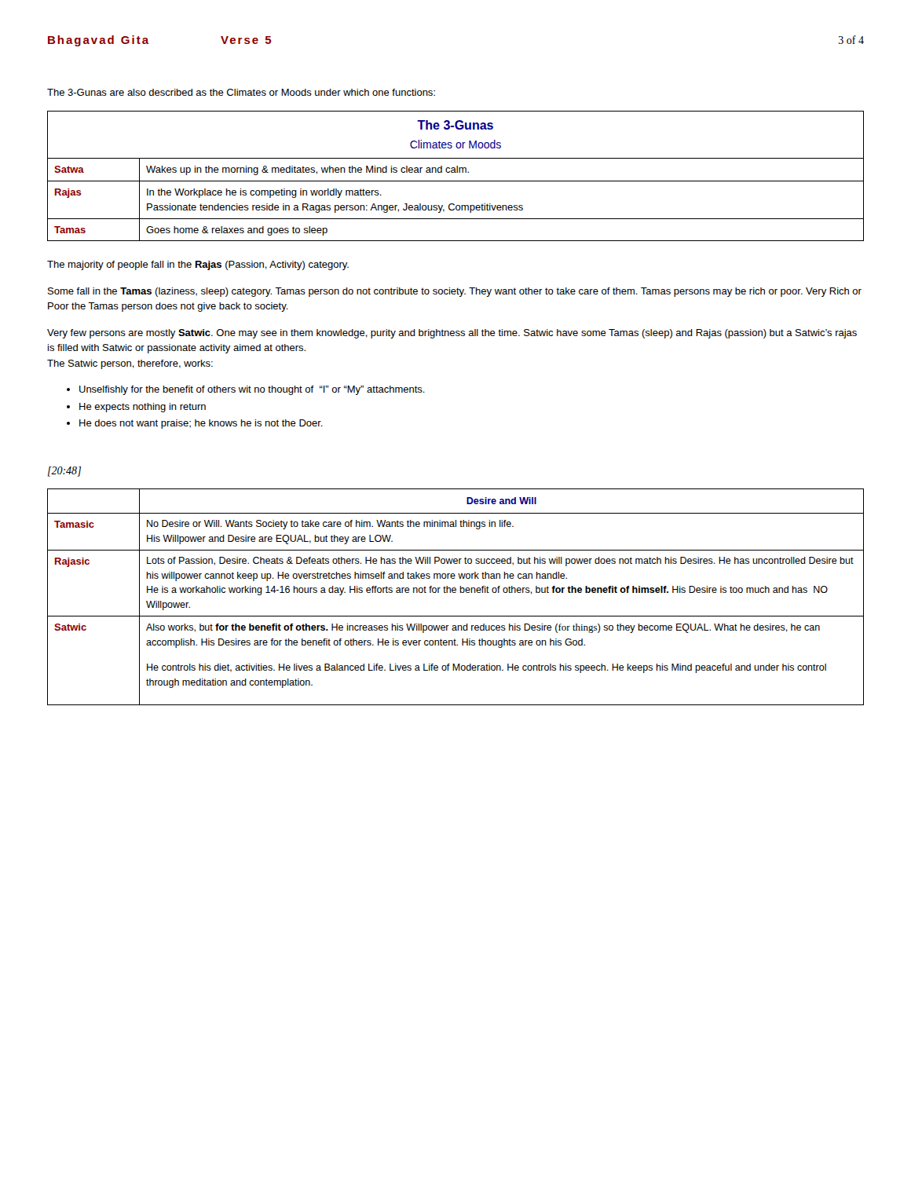Bhagavad Gita Verse 5 3 of 4
The 3-Gunas are also described as the Climates or Moods under which one functions:
| The 3-Gunas |
| Climates or Moods |
| Satwa | Wakes up in the morning & meditates, when the Mind is clear and calm. |
| Rajas | In the Workplace he is competing in worldly matters. Passionate tendencies reside in a Ragas person: Anger, Jealousy, Competitiveness |
| Tamas | Goes home & relaxes and goes to sleep |
The majority of people fall in the Rajas (Passion, Activity) category.
Some fall in the Tamas (laziness, sleep) category. Tamas person do not contribute to society. They want other to take care of them. Tamas persons may be rich or poor. Very Rich or Poor the Tamas person does not give back to society.
Very few persons are mostly Satwic. One may see in them knowledge, purity and brightness all the time. Satwic have some Tamas (sleep) and Rajas (passion) but a Satwic’s rajas is filled with Satwic or passionate activity aimed at others.
The Satwic person, therefore, works:
Unselfishly for the benefit of others wit no thought of “I” or “My” attachments.
He expects nothing in return
He does not want praise; he knows he is not the Doer.
[20:48]
| | Desire and Will |
| Tamasic | No Desire or Will. Wants Society to take care of him. Wants the minimal things in life. His Willpower and Desire are EQUAL, but they are LOW. |
| Rajasic | Lots of Passion, Desire. Cheats & Defeats others. He has the Will Power to succeed, but his will power does not match his Desires. He has uncontrolled Desire but his willpower cannot keep up. He overstretches himself and takes more work than he can handle. He is a workaholic working 14-16 hours a day. His efforts are not for the benefit of others, but for the benefit of himself. His Desire is too much and has NO Willpower. |
| Satwic | Also works, but for the benefit of others. He increases his Willpower and reduces his Desire ( for things ) so they become EQUAL. What he desires, he can accomplish. His Desires are for the benefit of others. He is ever content. His thoughts are on his God. He controls his diet, activities. He lives a Balanced Life. Lives a Life of Moderation. He controls his speech. He keeps his Mind peaceful and under his control through meditation and contemplation. |